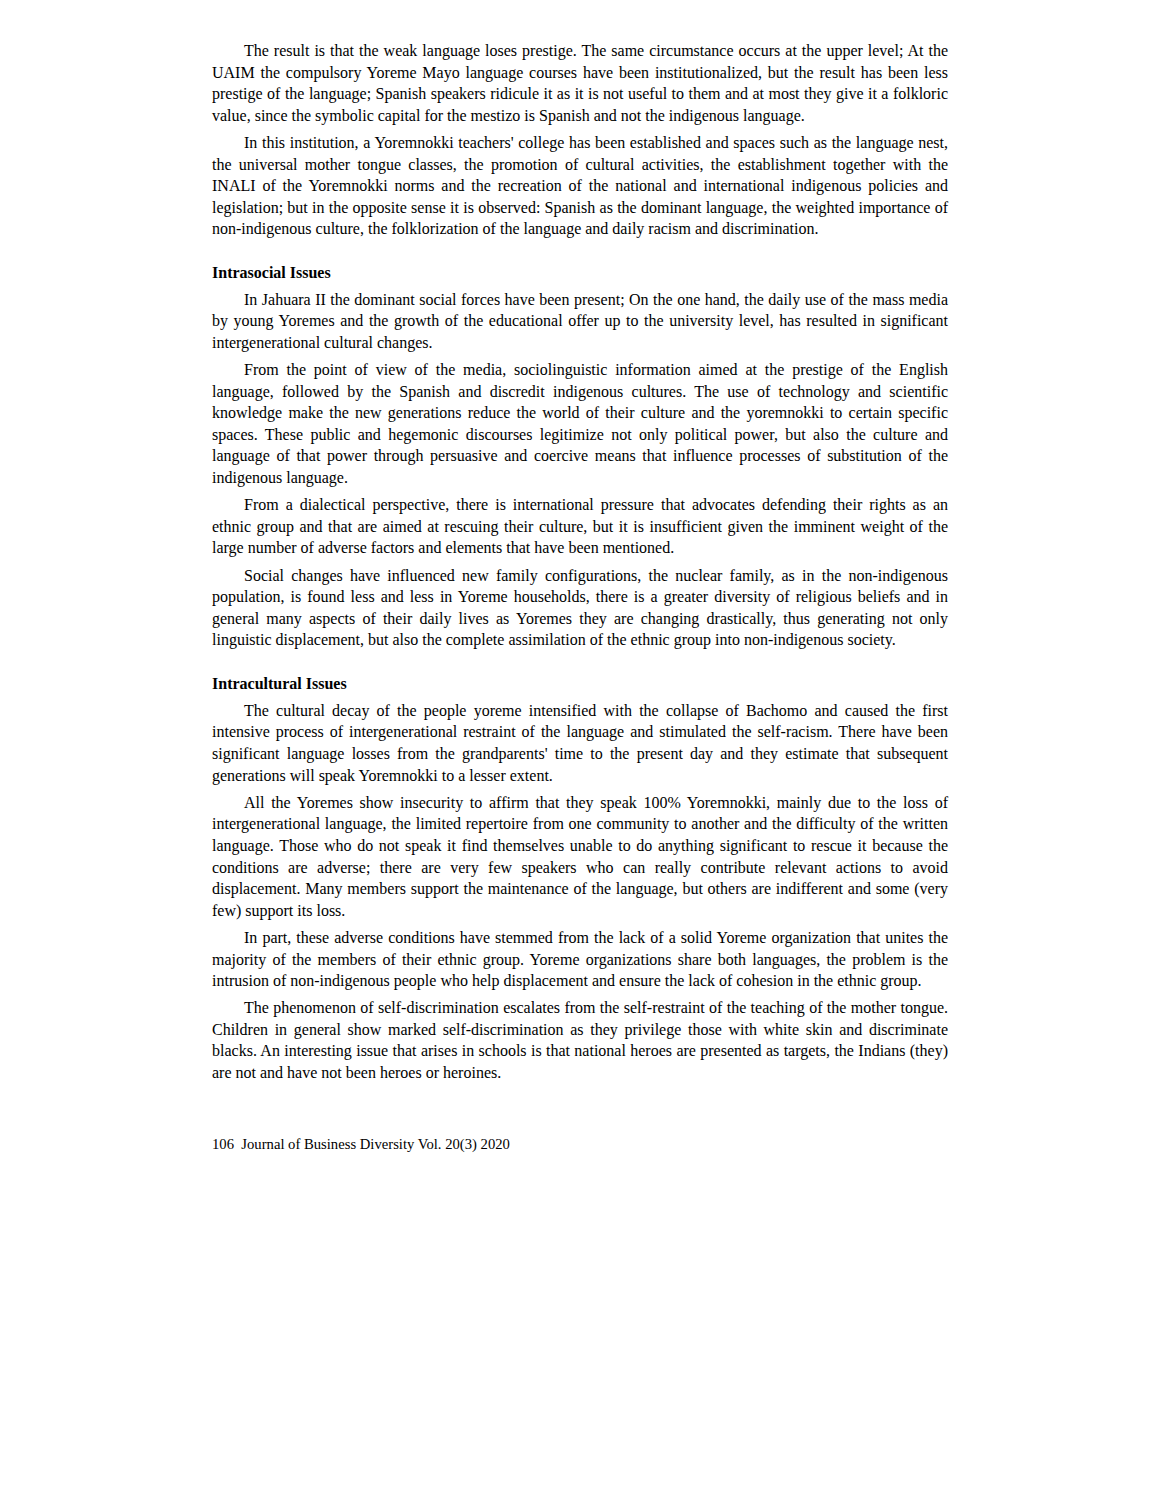The result is that the weak language loses prestige. The same circumstance occurs at the upper level; At the UAIM the compulsory Yoreme Mayo language courses have been institutionalized, but the result has been less prestige of the language; Spanish speakers ridicule it as it is not useful to them and at most they give it a folkloric value, since the symbolic capital for the mestizo is Spanish and not the indigenous language.
In this institution, a Yoremnokki teachers' college has been established and spaces such as the language nest, the universal mother tongue classes, the promotion of cultural activities, the establishment together with the INALI of the Yoremnokki norms and the recreation of the national and international indigenous policies and legislation; but in the opposite sense it is observed: Spanish as the dominant language, the weighted importance of non-indigenous culture, the folklorization of the language and daily racism and discrimination.
Intrasocial Issues
In Jahuara II the dominant social forces have been present; On the one hand, the daily use of the mass media by young Yoremes and the growth of the educational offer up to the university level, has resulted in significant intergenerational cultural changes.
From the point of view of the media, sociolinguistic information aimed at the prestige of the English language, followed by the Spanish and discredit indigenous cultures. The use of technology and scientific knowledge make the new generations reduce the world of their culture and the yoremnokki to certain specific spaces. These public and hegemonic discourses legitimize not only political power, but also the culture and language of that power through persuasive and coercive means that influence processes of substitution of the indigenous language.
From a dialectical perspective, there is international pressure that advocates defending their rights as an ethnic group and that are aimed at rescuing their culture, but it is insufficient given the imminent weight of the large number of adverse factors and elements that have been mentioned.
Social changes have influenced new family configurations, the nuclear family, as in the non-indigenous population, is found less and less in Yoreme households, there is a greater diversity of religious beliefs and in general many aspects of their daily lives as Yoremes they are changing drastically, thus generating not only linguistic displacement, but also the complete assimilation of the ethnic group into non-indigenous society.
Intracultural Issues
The cultural decay of the people yoreme intensified with the collapse of Bachomo and caused the first intensive process of intergenerational restraint of the language and stimulated the self-racism. There have been significant language losses from the grandparents' time to the present day and they estimate that subsequent generations will speak Yoremnokki to a lesser extent.
All the Yoremes show insecurity to affirm that they speak 100% Yoremnokki, mainly due to the loss of intergenerational language, the limited repertoire from one community to another and the difficulty of the written language. Those who do not speak it find themselves unable to do anything significant to rescue it because the conditions are adverse; there are very few speakers who can really contribute relevant actions to avoid displacement. Many members support the maintenance of the language, but others are indifferent and some (very few) support its loss.
In part, these adverse conditions have stemmed from the lack of a solid Yoreme organization that unites the majority of the members of their ethnic group. Yoreme organizations share both languages, the problem is the intrusion of non-indigenous people who help displacement and ensure the lack of cohesion in the ethnic group.
The phenomenon of self-discrimination escalates from the self-restraint of the teaching of the mother tongue. Children in general show marked self-discrimination as they privilege those with white skin and discriminate blacks. An interesting issue that arises in schools is that national heroes are presented as targets, the Indians (they) are not and have not been heroes or heroines.
106 Journal of Business Diversity Vol. 20(3) 2020